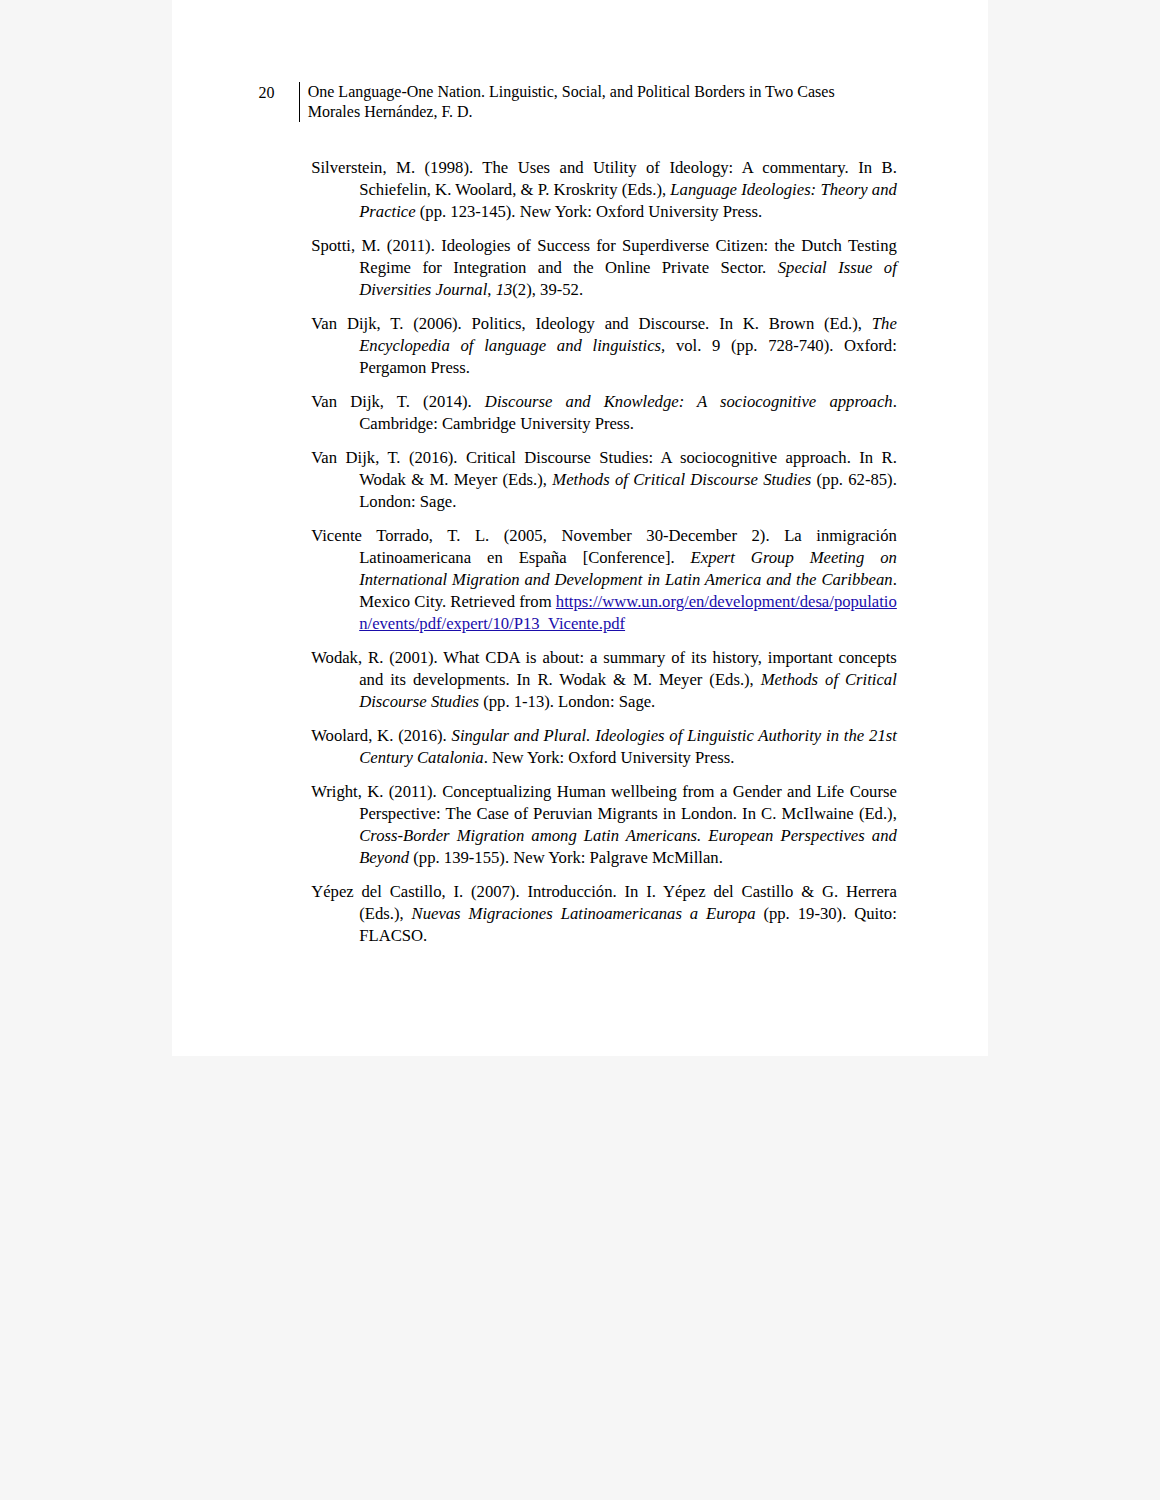20
One Language-One Nation. Linguistic, Social, and Political Borders in Two Cases Morales Hernández, F. D.
Silverstein, M. (1998). The Uses and Utility of Ideology: A commentary. In B. Schiefelin, K. Woolard, & P. Kroskrity (Eds.), Language Ideologies: Theory and Practice (pp. 123-145). New York: Oxford University Press.
Spotti, M. (2011). Ideologies of Success for Superdiverse Citizen: the Dutch Testing Regime for Integration and the Online Private Sector. Special Issue of Diversities Journal, 13(2), 39-52.
Van Dijk, T. (2006). Politics, Ideology and Discourse. In K. Brown (Ed.), The Encyclopedia of language and linguistics, vol. 9 (pp. 728-740). Oxford: Pergamon Press.
Van Dijk, T. (2014). Discourse and Knowledge: A sociocognitive approach. Cambridge: Cambridge University Press.
Van Dijk, T. (2016). Critical Discourse Studies: A sociocognitive approach. In R. Wodak & M. Meyer (Eds.), Methods of Critical Discourse Studies (pp. 62-85). London: Sage.
Vicente Torrado, T. L. (2005, November 30-December 2). La inmigración Latinoamericana en España [Conference]. Expert Group Meeting on International Migration and Development in Latin America and the Caribbean. Mexico City. Retrieved from https://www.un.org/en/development/desa/population/events/pdf/expert/10/P13_Vicente.pdf
Wodak, R. (2001). What CDA is about: a summary of its history, important concepts and its developments. In R. Wodak & M. Meyer (Eds.), Methods of Critical Discourse Studies (pp. 1-13). London: Sage.
Woolard, K. (2016). Singular and Plural. Ideologies of Linguistic Authority in the 21st Century Catalonia. New York: Oxford University Press.
Wright, K. (2011). Conceptualizing Human wellbeing from a Gender and Life Course Perspective: The Case of Peruvian Migrants in London. In C. McIlwaine (Ed.), Cross-Border Migration among Latin Americans. European Perspectives and Beyond (pp. 139-155). New York: Palgrave McMillan.
Yépez del Castillo, I. (2007). Introducción. In I. Yépez del Castillo & G. Herrera (Eds.), Nuevas Migraciones Latinoamericanas a Europa (pp. 19-30). Quito: FLACSO.